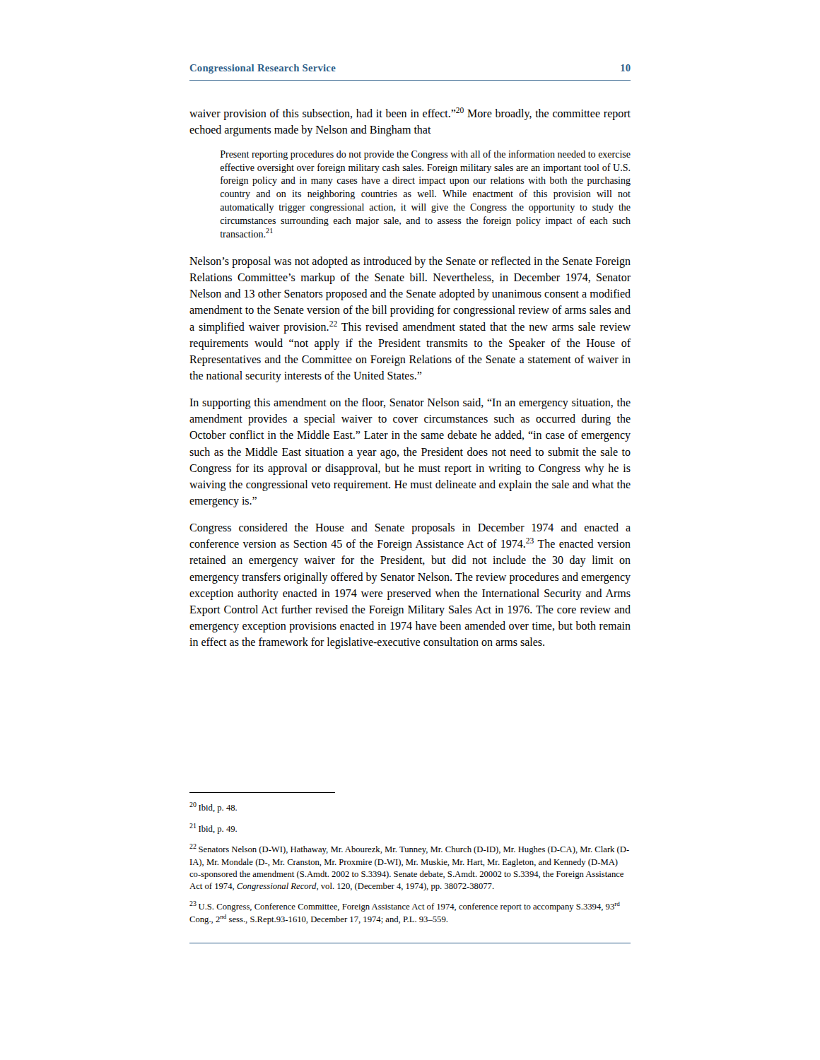Congressional Research Service 10
waiver provision of this subsection, had it been in effect.”20 More broadly, the committee report echoed arguments made by Nelson and Bingham that
Present reporting procedures do not provide the Congress with all of the information needed to exercise effective oversight over foreign military cash sales. Foreign military sales are an important tool of U.S. foreign policy and in many cases have a direct impact upon our relations with both the purchasing country and on its neighboring countries as well. While enactment of this provision will not automatically trigger congressional action, it will give the Congress the opportunity to study the circumstances surrounding each major sale, and to assess the foreign policy impact of each such transaction.21
Nelson’s proposal was not adopted as introduced by the Senate or reflected in the Senate Foreign Relations Committee’s markup of the Senate bill. Nevertheless, in December 1974, Senator Nelson and 13 other Senators proposed and the Senate adopted by unanimous consent a modified amendment to the Senate version of the bill providing for congressional review of arms sales and a simplified waiver provision.22 This revised amendment stated that the new arms sale review requirements would “not apply if the President transmits to the Speaker of the House of Representatives and the Committee on Foreign Relations of the Senate a statement of waiver in the national security interests of the United States.”
In supporting this amendment on the floor, Senator Nelson said, “In an emergency situation, the amendment provides a special waiver to cover circumstances such as occurred during the October conflict in the Middle East.” Later in the same debate he added, “in case of emergency such as the Middle East situation a year ago, the President does not need to submit the sale to Congress for its approval or disapproval, but he must report in writing to Congress why he is waiving the congressional veto requirement. He must delineate and explain the sale and what the emergency is.”
Congress considered the House and Senate proposals in December 1974 and enacted a conference version as Section 45 of the Foreign Assistance Act of 1974.23 The enacted version retained an emergency waiver for the President, but did not include the 30 day limit on emergency transfers originally offered by Senator Nelson. The review procedures and emergency exception authority enacted in 1974 were preserved when the International Security and Arms Export Control Act further revised the Foreign Military Sales Act in 1976. The core review and emergency exception provisions enacted in 1974 have been amended over time, but both remain in effect as the framework for legislative-executive consultation on arms sales.
20 Ibid, p. 48.
21 Ibid, p. 49.
22 Senators Nelson (D-WI), Hathaway, Mr. Abourezk, Mr. Tunney, Mr. Church (D-ID), Mr. Hughes (D-CA), Mr. Clark (D-IA), Mr. Mondale (D-, Mr. Cranston, Mr. Proxmire (D-WI), Mr. Muskie, Mr. Hart, Mr. Eagleton, and Kennedy (D-MA) co-sponsored the amendment (S.Amdt. 2002 to S.3394). Senate debate, S.Amdt. 20002 to S.3394, the Foreign Assistance Act of 1974, Congressional Record, vol. 120, (December 4, 1974), pp. 38072-38077.
23 U.S. Congress, Conference Committee, Foreign Assistance Act of 1974, conference report to accompany S.3394, 93rd Cong., 2nd sess., S.Rept.93-1610, December 17, 1974; and, P.L. 93–559.